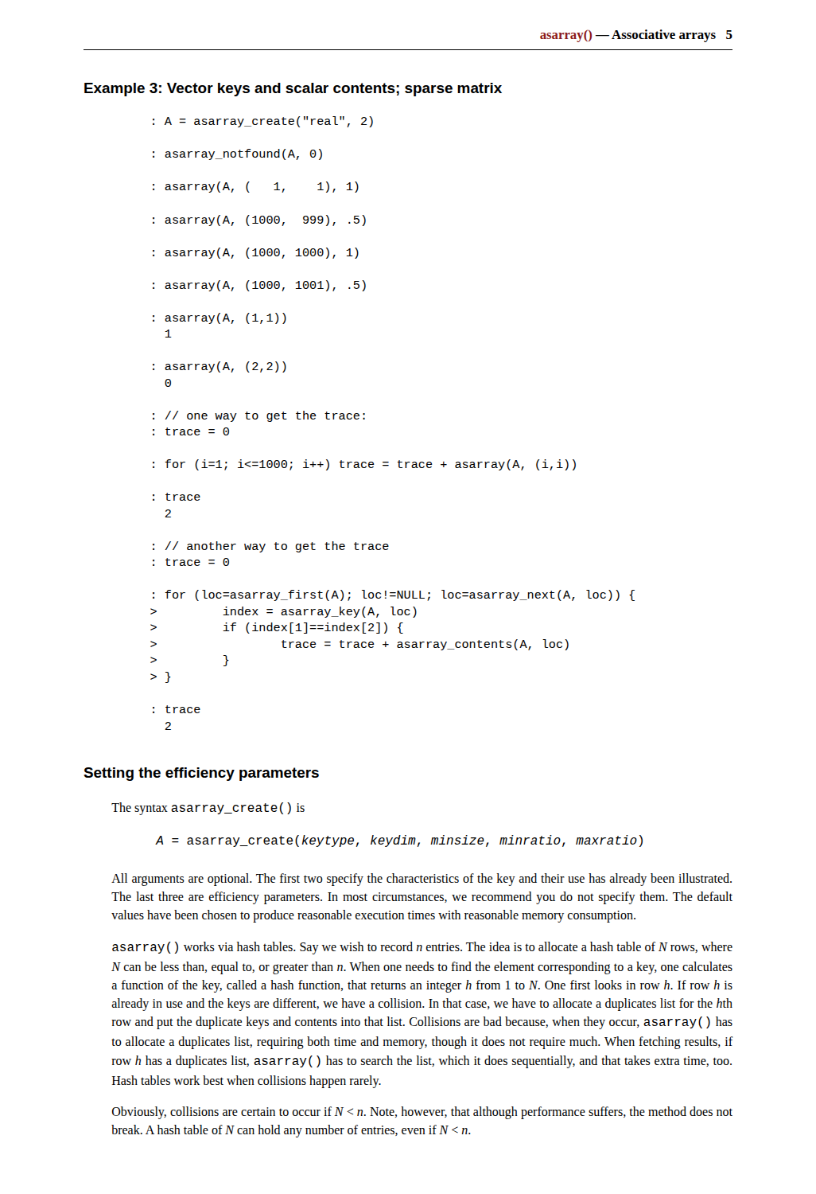asarray() — Associative arrays 5
Example 3: Vector keys and scalar contents; sparse matrix
: A = asarray_create("real", 2)

: asarray_notfound(A, 0)

: asarray(A, (   1,    1), 1)

: asarray(A, (1000,  999), .5)

: asarray(A, (1000, 1000), 1)

: asarray(A, (1000, 1001), .5)

: asarray(A, (1,1))
  1

: asarray(A, (2,2))
  0

: // one way to get the trace:
: trace = 0

: for (i=1; i<=1000; i++) trace = trace + asarray(A, (i,i))

: trace
  2

: // another way to get the trace
: trace = 0

: for (loc=asarray_first(A); loc!=NULL; loc=asarray_next(A, loc)) {
>         index = asarray_key(A, loc)
>         if (index[1]==index[2]) {
>                 trace = trace + asarray_contents(A, loc)
>         }
> }

: trace
  2
Setting the efficiency parameters
The syntax asarray_create() is
A = asarray_create(keytype, keydim, minsize, minratio, maxratio)
All arguments are optional. The first two specify the characteristics of the key and their use has already been illustrated. The last three are efficiency parameters. In most circumstances, we recommend you do not specify them. The default values have been chosen to produce reasonable execution times with reasonable memory consumption.
asarray() works via hash tables. Say we wish to record n entries. The idea is to allocate a hash table of N rows, where N can be less than, equal to, or greater than n. When one needs to find the element corresponding to a key, one calculates a function of the key, called a hash function, that returns an integer h from 1 to N. One first looks in row h. If row h is already in use and the keys are different, we have a collision. In that case, we have to allocate a duplicates list for the hth row and put the duplicate keys and contents into that list. Collisions are bad because, when they occur, asarray() has to allocate a duplicates list, requiring both time and memory, though it does not require much. When fetching results, if row h has a duplicates list, asarray() has to search the list, which it does sequentially, and that takes extra time, too. Hash tables work best when collisions happen rarely.
Obviously, collisions are certain to occur if N < n. Note, however, that although performance suffers, the method does not break. A hash table of N can hold any number of entries, even if N < n.